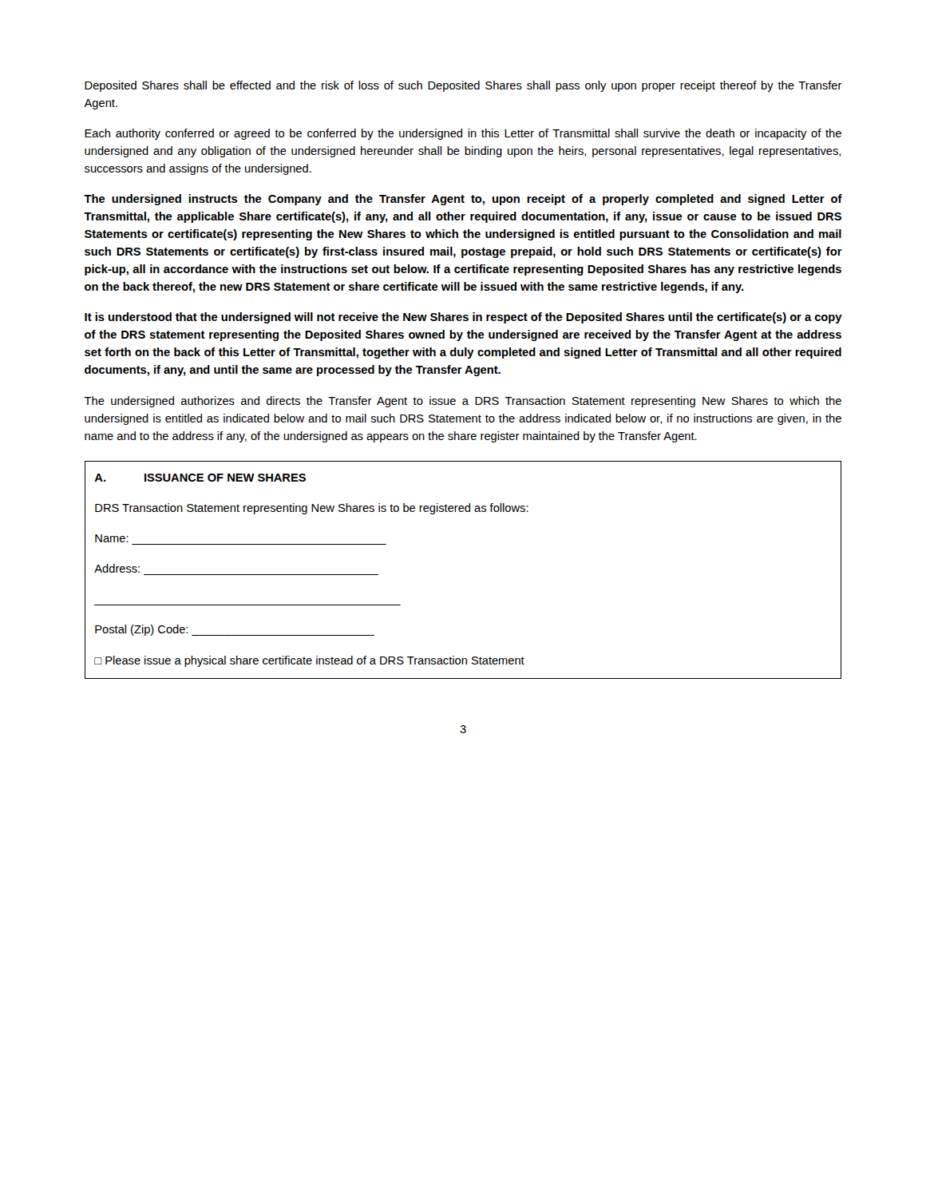Deposited Shares shall be effected and the risk of loss of such Deposited Shares shall pass only upon proper receipt thereof by the Transfer Agent.
Each authority conferred or agreed to be conferred by the undersigned in this Letter of Transmittal shall survive the death or incapacity of the undersigned and any obligation of the undersigned hereunder shall be binding upon the heirs, personal representatives, legal representatives, successors and assigns of the undersigned.
The undersigned instructs the Company and the Transfer Agent to, upon receipt of a properly completed and signed Letter of Transmittal, the applicable Share certificate(s), if any, and all other required documentation, if any, issue or cause to be issued DRS Statements or certificate(s) representing the New Shares to which the undersigned is entitled pursuant to the Consolidation and mail such DRS Statements or certificate(s) by first-class insured mail, postage prepaid, or hold such DRS Statements or certificate(s) for pick-up, all in accordance with the instructions set out below. If a certificate representing Deposited Shares has any restrictive legends on the back thereof, the new DRS Statement or share certificate will be issued with the same restrictive legends, if any.
It is understood that the undersigned will not receive the New Shares in respect of the Deposited Shares until the certificate(s) or a copy of the DRS statement representing the Deposited Shares owned by the undersigned are received by the Transfer Agent at the address set forth on the back of this Letter of Transmittal, together with a duly completed and signed Letter of Transmittal and all other required documents, if any, and until the same are processed by the Transfer Agent.
The undersigned authorizes and directs the Transfer Agent to issue a DRS Transaction Statement representing New Shares to which the undersigned is entitled as indicated below and to mail such DRS Statement to the address indicated below or, if no instructions are given, in the name and to the address if any, of the undersigned as appears on the share register maintained by the Transfer Agent.
A. ISSUANCE OF NEW SHARES
DRS Transaction Statement representing New Shares is to be registered as follows:
Name: _______________________________________
Address: ____________________________________
_______________________________________________
Postal (Zip) Code: ____________________________
□ Please issue a physical share certificate instead of a DRS Transaction Statement
3